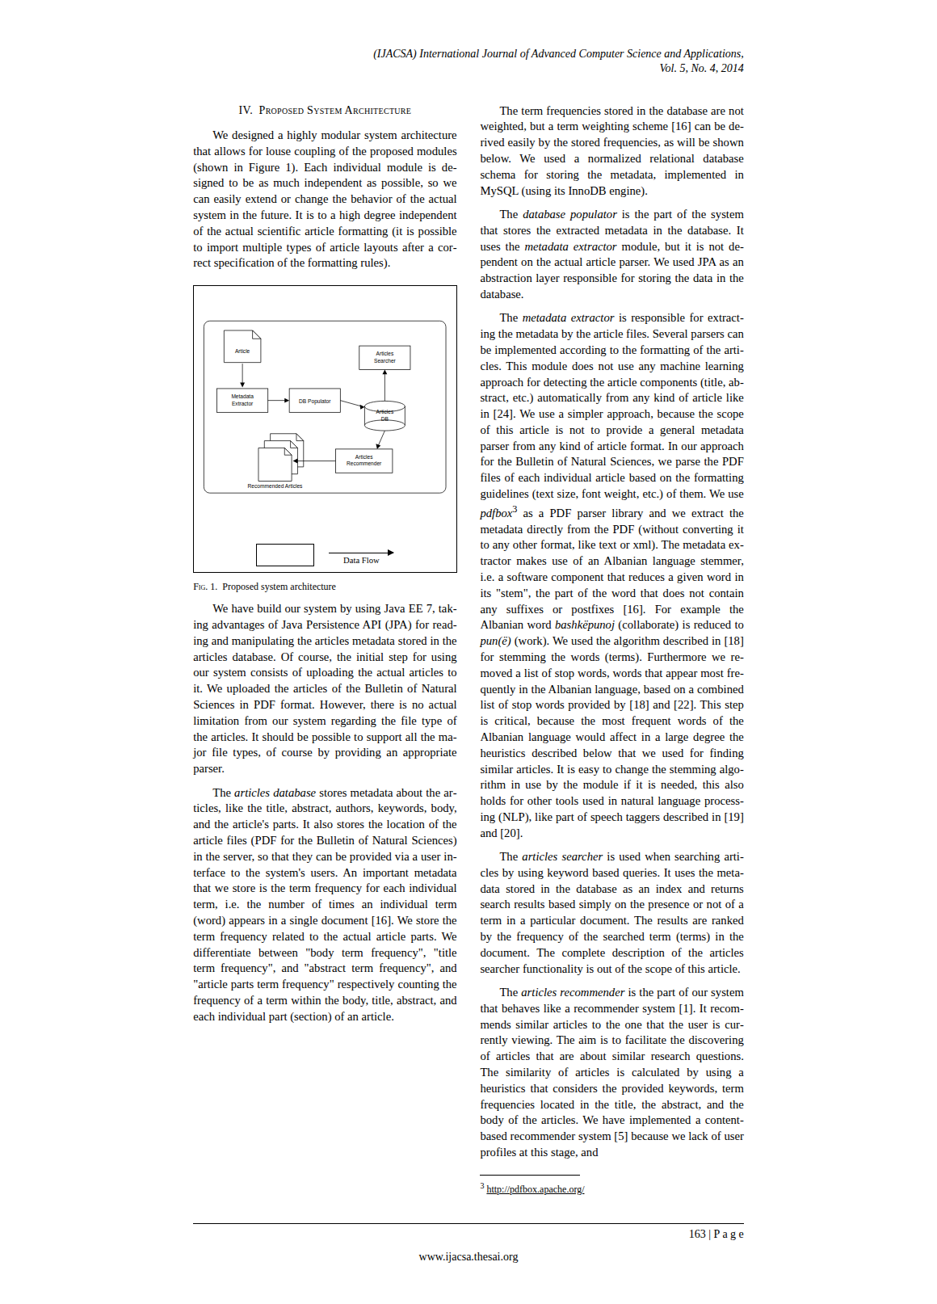(IJACSA) International Journal of Advanced Computer Science and Applications,
Vol. 5, No. 4, 2014
IV. Proposed System Architecture
We designed a highly modular system architecture that allows for louse coupling of the proposed modules (shown in Figure 1). Each individual module is designed to be as much independent as possible, so we can easily extend or change the behavior of the actual system in the future. It is to a high degree independent of the actual scientific article formatting (it is possible to import multiple types of article layouts after a correct specification of the formatting rules).
Article Metadata Extractor DB Populator Articles Searcher Articles DB Articles Recommender Recommended Articles
Data Flow
Fig. 1. Proposed system architecture
We have build our system by using Java EE 7, taking advantages of Java Persistence API (JPA) for reading and manipulating the articles metadata stored in the articles database. Of course, the initial step for using our system consists of uploading the actual articles to it. We uploaded the articles of the Bulletin of Natural Sciences in PDF format. However, there is no actual limitation from our system regarding the file type of the articles. It should be possible to support all the major file types, of course by providing an appropriate parser.
The articles database stores metadata about the articles, like the title, abstract, authors, keywords, body, and the article's parts. It also stores the location of the article files (PDF for the Bulletin of Natural Sciences) in the server, so that they can be provided via a user interface to the system's users. An important metadata that we store is the term frequency for each individual term, i.e. the number of times an individual term (word) appears in a single document [16]. We store the term frequency related to the actual article parts. We differentiate between "body term frequency", "title term frequency", and "abstract term frequency", and "article parts term frequency" respectively counting the frequency of a term within the body, title, abstract, and each individual part (section) of an article.
The term frequencies stored in the database are not weighted, but a term weighting scheme [16] can be derived easily by the stored frequencies, as will be shown below. We used a normalized relational database schema for storing the metadata, implemented in MySQL (using its InnoDB engine).
The database populator is the part of the system that stores the extracted metadata in the database. It uses the metadata extractor module, but it is not dependent on the actual article parser. We used JPA as an abstraction layer responsible for storing the data in the database.
The metadata extractor is responsible for extracting the metadata by the article files. Several parsers can be implemented according to the formatting of the articles. This module does not use any machine learning approach for detecting the article components (title, abstract, etc.) automatically from any kind of article like in [24]. We use a simpler approach, because the scope of this article is not to provide a general metadata parser from any kind of article format. In our approach for the Bulletin of Natural Sciences, we parse the PDF files of each individual article based on the formatting guidelines (text size, font weight, etc.) of them. We use pdfbox3 as a PDF parser library and we extract the metadata directly from the PDF (without converting it to any other format, like text or xml). The metadata extractor makes use of an Albanian language stemmer, i.e. a software component that reduces a given word in its "stem", the part of the word that does not contain any suffixes or postfixes [16]. For example the Albanian word bashkëpunoj (collaborate) is reduced to pun(ë) (work). We used the algorithm described in [18] for stemming the words (terms). Furthermore we removed a list of stop words, words that appear most frequently in the Albanian language, based on a combined list of stop words provided by [18] and [22]. This step is critical, because the most frequent words of the Albanian language would affect in a large degree the heuristics described below that we used for finding similar articles. It is easy to change the stemming algorithm in use by the module if it is needed, this also holds for other tools used in natural language processing (NLP), like part of speech taggers described in [19] and [20].
The articles searcher is used when searching articles by using keyword based queries. It uses the metadata stored in the database as an index and returns search results based simply on the presence or not of a term in a particular document. The results are ranked by the frequency of the searched term (terms) in the document. The complete description of the articles searcher functionality is out of the scope of this article.
The articles recommender is the part of our system that behaves like a recommender system [1]. It recommends similar articles to the one that the user is currently viewing. The aim is to facilitate the discovering of articles that are about similar research questions. The similarity of articles is calculated by using a heuristics that considers the provided keywords, term frequencies located in the title, the abstract, and the body of the articles. We have implemented a content-based recommender system [5] because we lack of user profiles at this stage, and
3 http://pdfbox.apache.org/
163 | P a g e
www.ijacsa.thesai.org